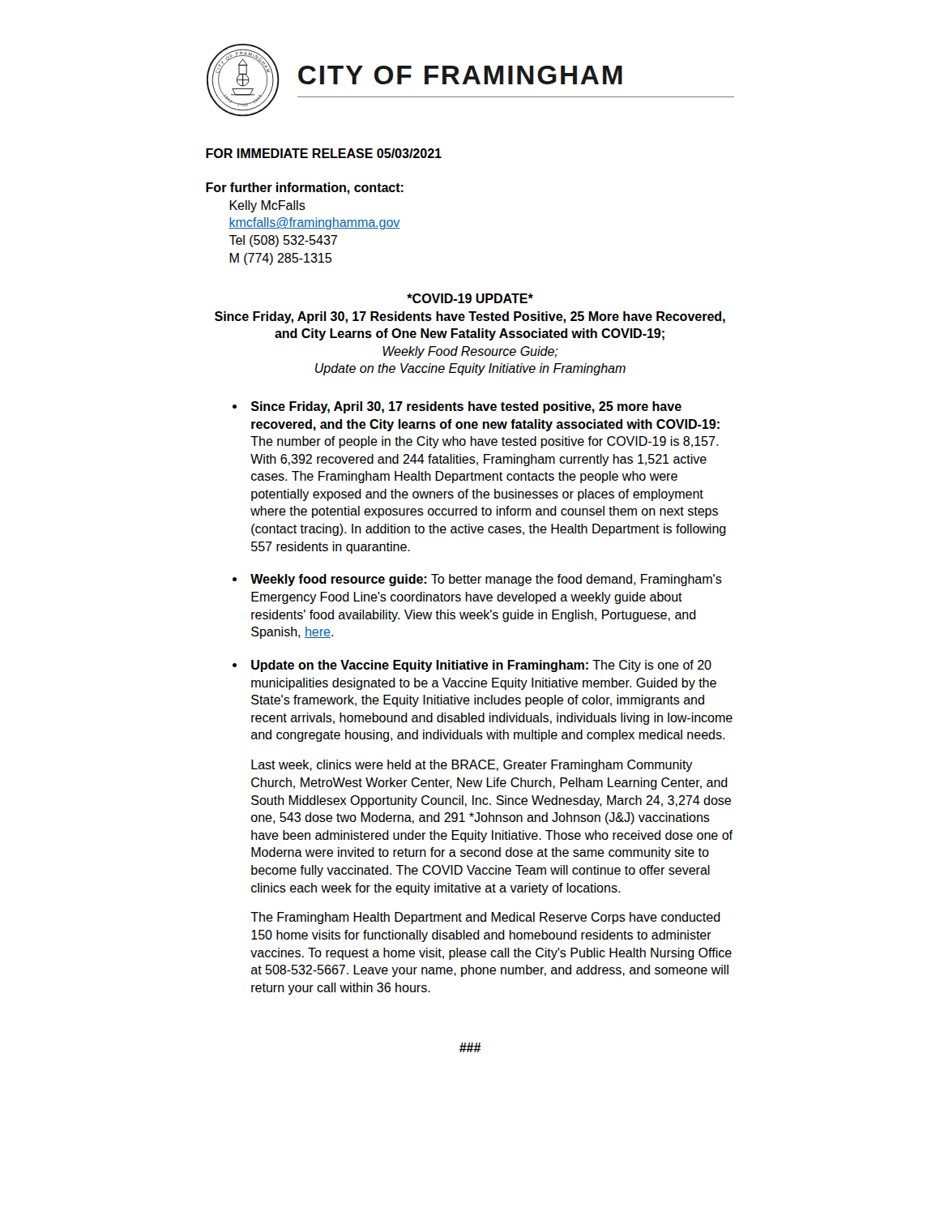CITY OF FRAMINGHAM 1662 · 1700 · 2018
CITY OF FRAMINGHAM
FOR IMMEDIATE RELEASE 05/03/2021
For further information, contact:
Kelly McFalls
kmcfalls@framinghamma.gov
Tel (508) 532-5437
M (774) 285-1315
*COVID-19 UPDATE*
Since Friday, April 30, 17 Residents have Tested Positive, 25 More have Recovered, and City Learns of One New Fatality Associated with COVID-19;
Weekly Food Resource Guide;
Update on the Vaccine Equity Initiative in Framingham
Since Friday, April 30, 17 residents have tested positive, 25 more have recovered, and the City learns of one new fatality associated with COVID-19: The number of people in the City who have tested positive for COVID-19 is 8,157. With 6,392 recovered and 244 fatalities, Framingham currently has 1,521 active cases. The Framingham Health Department contacts the people who were potentially exposed and the owners of the businesses or places of employment where the potential exposures occurred to inform and counsel them on next steps (contact tracing). In addition to the active cases, the Health Department is following 557 residents in quarantine.
Weekly food resource guide: To better manage the food demand, Framingham's Emergency Food Line's coordinators have developed a weekly guide about residents' food availability. View this week's guide in English, Portuguese, and Spanish, here.
Update on the Vaccine Equity Initiative in Framingham: The City is one of 20 municipalities designated to be a Vaccine Equity Initiative member. Guided by the State's framework, the Equity Initiative includes people of color, immigrants and recent arrivals, homebound and disabled individuals, individuals living in low-income and congregate housing, and individuals with multiple and complex medical needs.
Last week, clinics were held at the BRACE, Greater Framingham Community Church, MetroWest Worker Center, New Life Church, Pelham Learning Center, and South Middlesex Opportunity Council, Inc. Since Wednesday, March 24, 3,274 dose one, 543 dose two Moderna, and 291 *Johnson and Johnson (J&J) vaccinations have been administered under the Equity Initiative. Those who received dose one of Moderna were invited to return for a second dose at the same community site to become fully vaccinated. The COVID Vaccine Team will continue to offer several clinics each week for the equity imitative at a variety of locations.
The Framingham Health Department and Medical Reserve Corps have conducted 150 home visits for functionally disabled and homebound residents to administer vaccines. To request a home visit, please call the City's Public Health Nursing Office at 508-532-5667. Leave your name, phone number, and address, and someone will return your call within 36 hours.
###